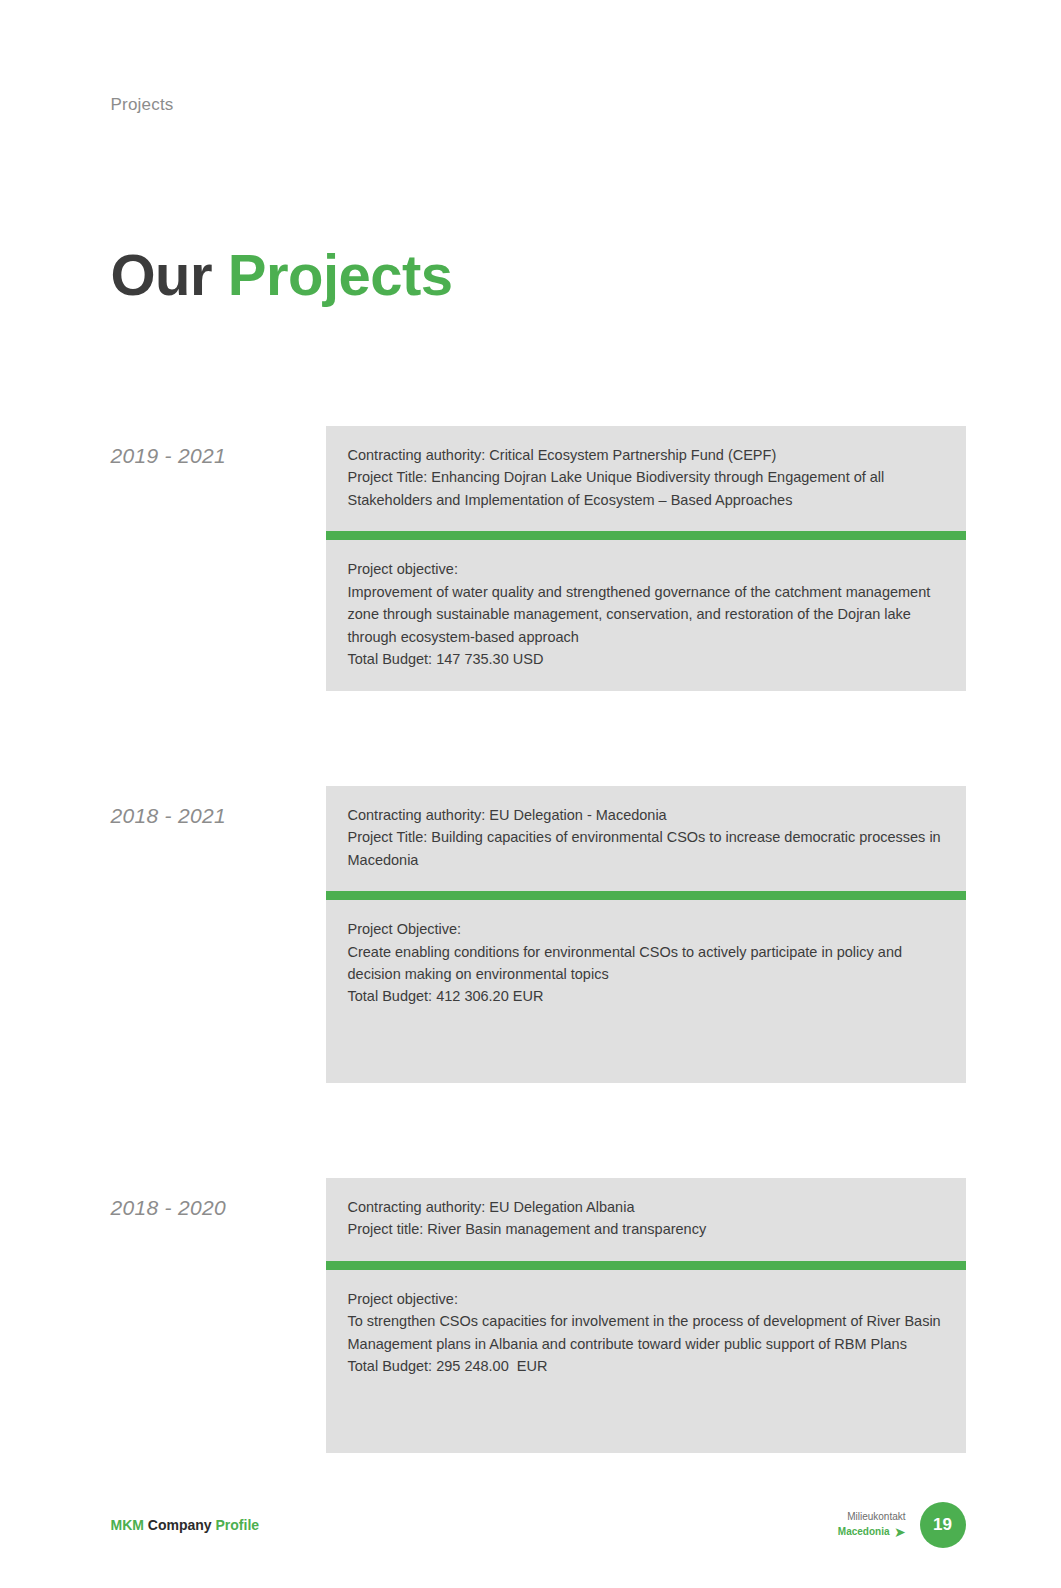Projects
Our Projects
2019 - 2021
Contracting authority: Critical Ecosystem Partnership Fund (CEPF)
Project Title: Enhancing Dojran Lake Unique Biodiversity through Engagement of all Stakeholders and Implementation of Ecosystem – Based Approaches
Project objective: Improvement of water quality and strengthened governance of the catchment management zone through sustainable management, conservation, and restoration of the Dojran lake through ecosystem-based approach
Total Budget: 147 735.30 USD
2018 - 2021
Contracting authority: EU Delegation - Macedonia
Project Title: Building capacities of environmental CSOs to increase democratic processes in Macedonia
Project Objective: Create enabling conditions for environmental CSOs to actively participate in policy and decision making on environmental topics
Total Budget: 412 306.20 EUR
2018 - 2020
Contracting authority: EU Delegation Albania
Project title: River Basin management and transparency
Project objective: To strengthen CSOs capacities for involvement in the process of development of River Basin Management plans in Albania and contribute toward wider public support of RBM Plans
Total Budget: 295 248.00 EUR
MKM Company Profile
Milieukontakt
Macedonia➤
19